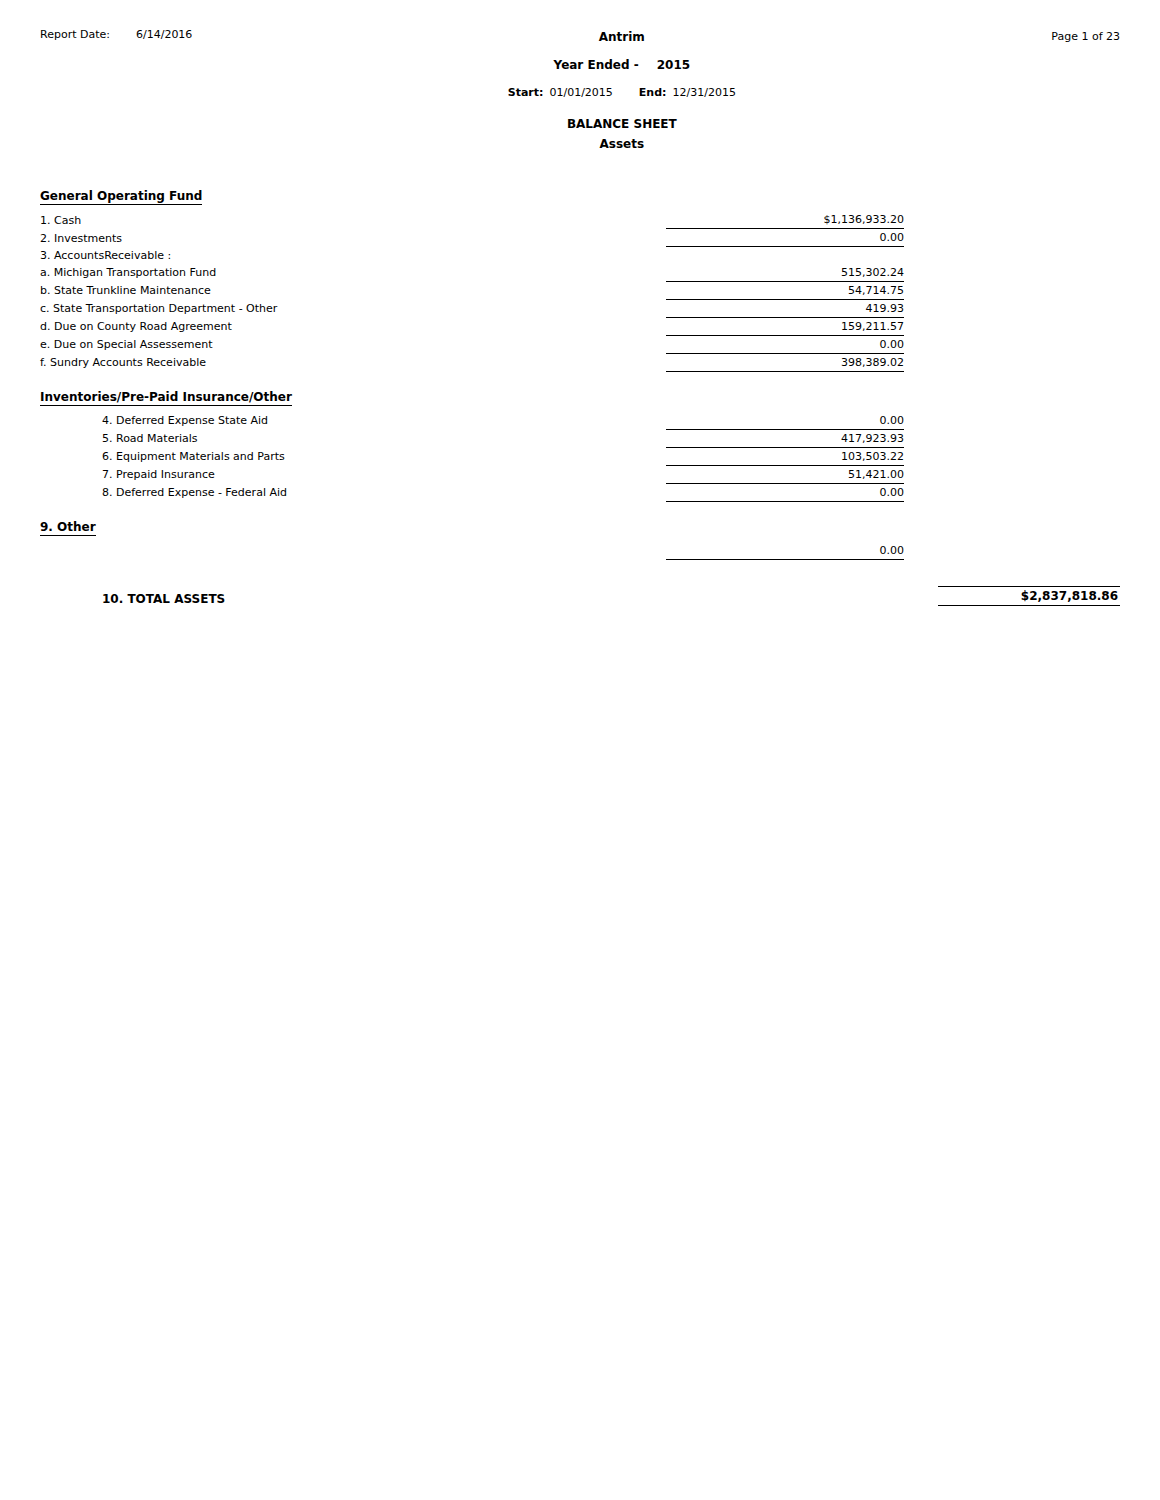Report Date: 6/14/2016
Antrim
Year Ended -2015
Start: 01/01/2015 End: 12/31/2015
BALANCE SHEET
Assets
Page 1 of 23
General Operating Fund
| 1. Cash | $1,136,933.20 | |
| 2. Investments | 0.00 | |
| 3. AccountsReceivable : | | |
| a. Michigan Transportation Fund | 515,302.24 | |
| b. State Trunkline Maintenance | 54,714.75 | |
| c. State Transportation Department - Other | 419.93 | |
| d. Due on County Road Agreement | 159,211.57 | |
| e. Due on Special Assessement | 0.00 | |
| f. Sundry Accounts Receivable | 398,389.02 | |
Inventories/Pre-Paid Insurance/Other
| 4. Deferred Expense State Aid | 0.00 | |
| 5. Road Materials | 417,923.93 | |
| 6. Equipment Materials and Parts | 103,503.22 | |
| 7. Prepaid Insurance | 51,421.00 | |
| 8. Deferred Expense - Federal Aid | 0.00 | |
9. Other
| | 0.00 | |
10. TOTAL ASSETS
$2,837,818.86